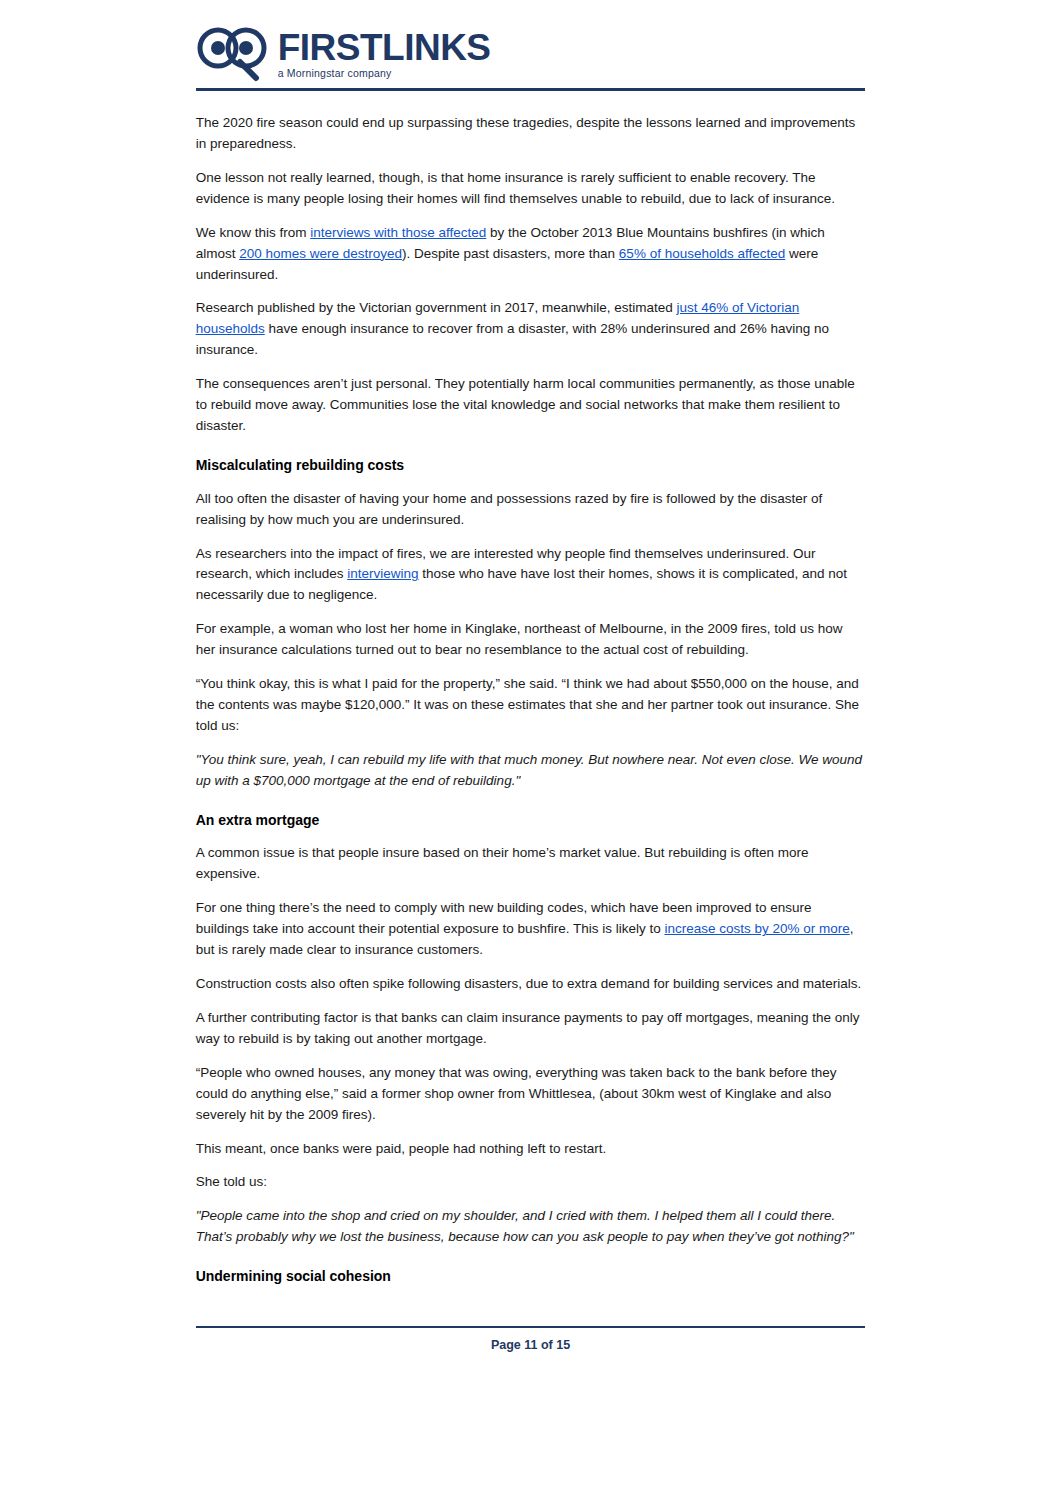FIRSTLINKS
a Morningstar company
The 2020 fire season could end up surpassing these tragedies, despite the lessons learned and improvements in preparedness.
One lesson not really learned, though, is that home insurance is rarely sufficient to enable recovery. The evidence is many people losing their homes will find themselves unable to rebuild, due to lack of insurance.
We know this from interviews with those affected by the October 2013 Blue Mountains bushfires (in which almost 200 homes were destroyed). Despite past disasters, more than 65% of households affected were underinsured.
Research published by the Victorian government in 2017, meanwhile, estimated just 46% of Victorian households have enough insurance to recover from a disaster, with 28% underinsured and 26% having no insurance.
The consequences aren’t just personal. They potentially harm local communities permanently, as those unable to rebuild move away. Communities lose the vital knowledge and social networks that make them resilient to disaster.
Miscalculating rebuilding costs
All too often the disaster of having your home and possessions razed by fire is followed by the disaster of realising by how much you are underinsured.
As researchers into the impact of fires, we are interested why people find themselves underinsured. Our research, which includes interviewing those who have have lost their homes, shows it is complicated, and not necessarily due to negligence.
For example, a woman who lost her home in Kinglake, northeast of Melbourne, in the 2009 fires, told us how her insurance calculations turned out to bear no resemblance to the actual cost of rebuilding.
“You think okay, this is what I paid for the property,” she said. “I think we had about $550,000 on the house, and the contents was maybe $120,000.” It was on these estimates that she and her partner took out insurance. She told us:
"You think sure, yeah, I can rebuild my life with that much money. But nowhere near. Not even close. We wound up with a $700,000 mortgage at the end of rebuilding."
An extra mortgage
A common issue is that people insure based on their home’s market value. But rebuilding is often more expensive.
For one thing there’s the need to comply with new building codes, which have been improved to ensure buildings take into account their potential exposure to bushfire. This is likely to increase costs by 20% or more, but is rarely made clear to insurance customers.
Construction costs also often spike following disasters, due to extra demand for building services and materials.
A further contributing factor is that banks can claim insurance payments to pay off mortgages, meaning the only way to rebuild is by taking out another mortgage.
“People who owned houses, any money that was owing, everything was taken back to the bank before they could do anything else,” said a former shop owner from Whittlesea, (about 30km west of Kinglake and also severely hit by the 2009 fires).
This meant, once banks were paid, people had nothing left to restart.
She told us:
"People came into the shop and cried on my shoulder, and I cried with them. I helped them all I could there. That’s probably why we lost the business, because how can you ask people to pay when they’ve got nothing?"
Undermining social cohesion
Page 11 of 15